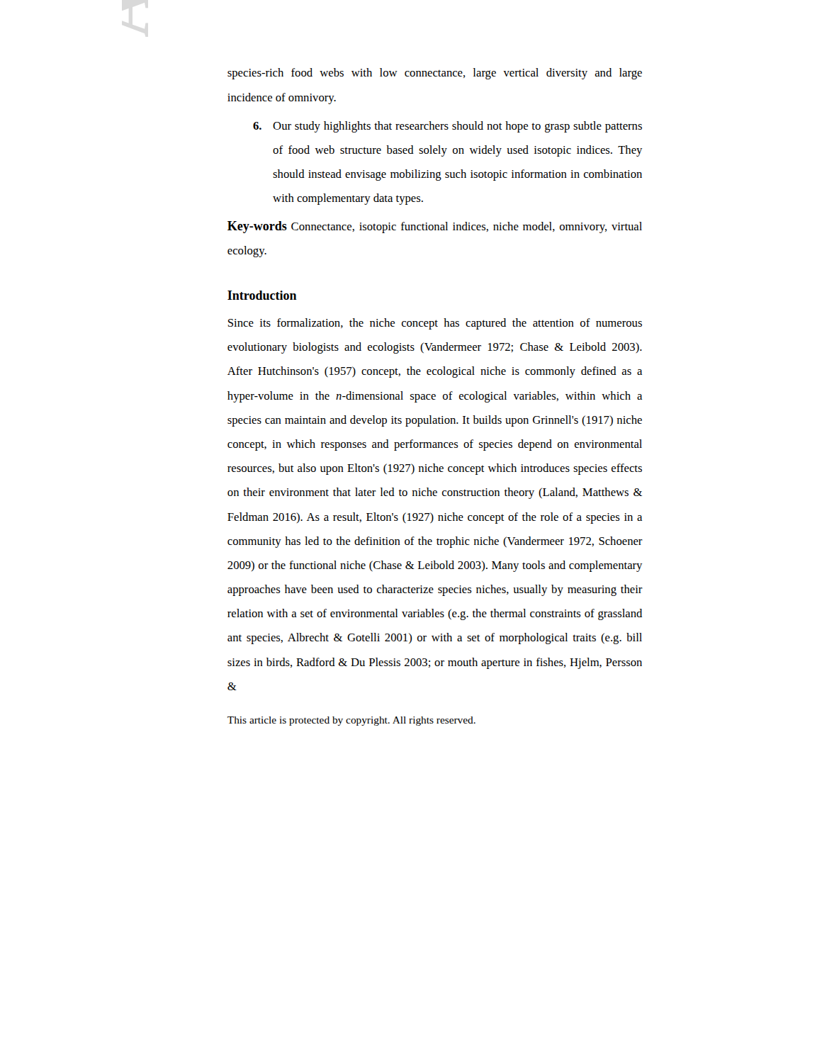Accepted Article
species-rich food webs with low connectance, large vertical diversity and large incidence of omnivory.
Our study highlights that researchers should not hope to grasp subtle patterns of food web structure based solely on widely used isotopic indices. They should instead envisage mobilizing such isotopic information in combination with complementary data types.
Key-words Connectance, isotopic functional indices, niche model, omnivory, virtual ecology.
Introduction
Since its formalization, the niche concept has captured the attention of numerous evolutionary biologists and ecologists (Vandermeer 1972; Chase & Leibold 2003). After Hutchinson's (1957) concept, the ecological niche is commonly defined as a hyper-volume in the n-dimensional space of ecological variables, within which a species can maintain and develop its population. It builds upon Grinnell's (1917) niche concept, in which responses and performances of species depend on environmental resources, but also upon Elton's (1927) niche concept which introduces species effects on their environment that later led to niche construction theory (Laland, Matthews & Feldman 2016). As a result, Elton's (1927) niche concept of the role of a species in a community has led to the definition of the trophic niche (Vandermeer 1972, Schoener 2009) or the functional niche (Chase & Leibold 2003). Many tools and complementary approaches have been used to characterize species niches, usually by measuring their relation with a set of environmental variables (e.g. the thermal constraints of grassland ant species, Albrecht & Gotelli 2001) or with a set of morphological traits (e.g. bill sizes in birds, Radford & Du Plessis 2003; or mouth aperture in fishes, Hjelm, Persson &
This article is protected by copyright. All rights reserved.